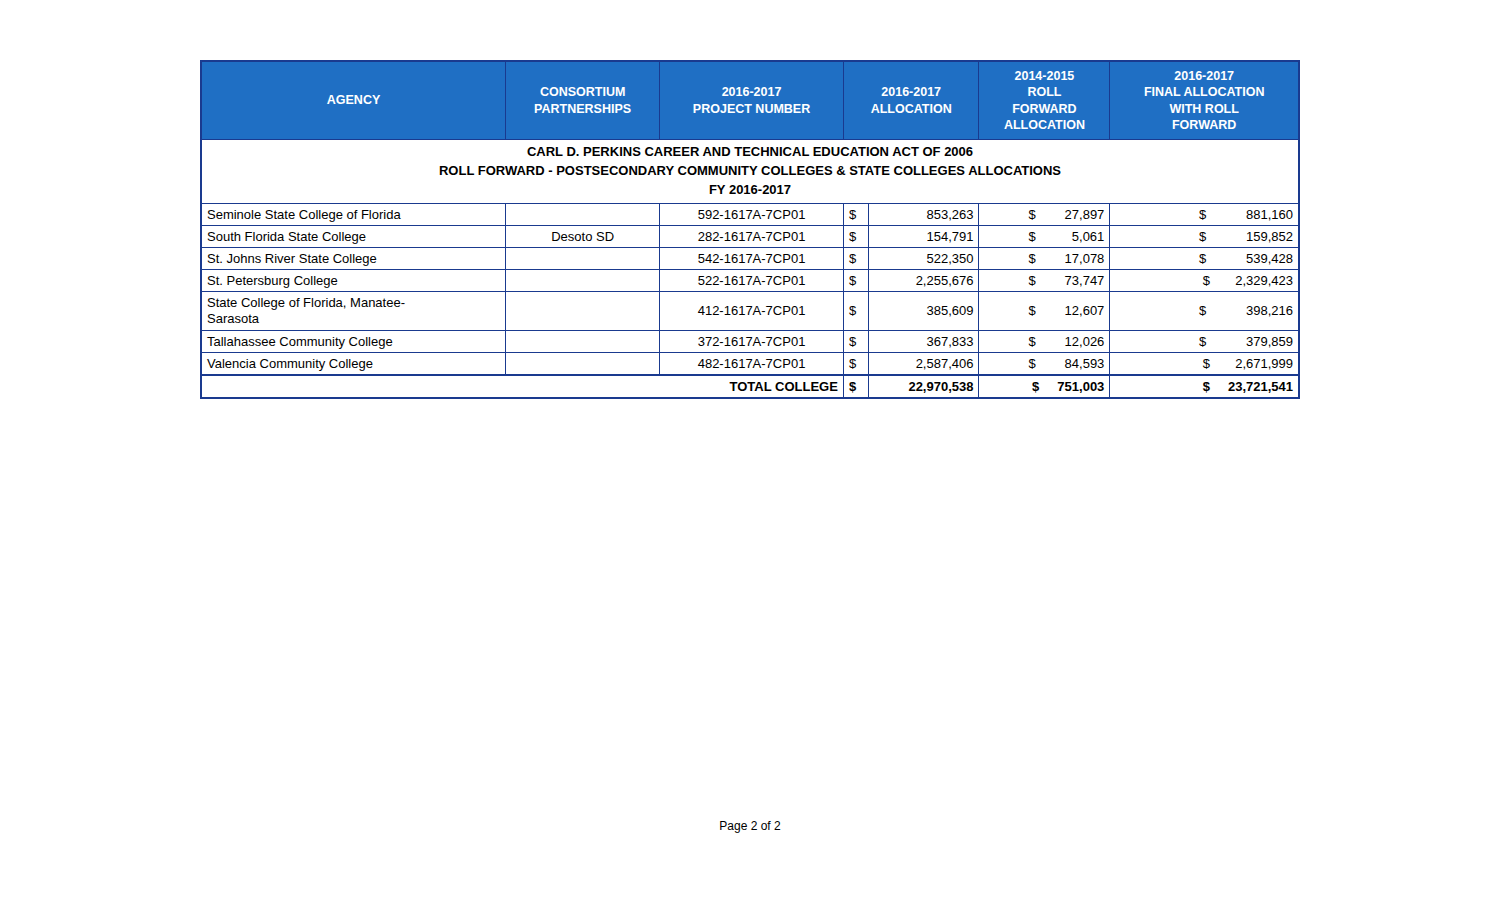| CARL D. PERKINS CAREER AND TECHNICAL EDUCATION ACT OF 2006 ROLL FORWARD - POSTSECONDARY COMMUNITY COLLEGES & STATE COLLEGES ALLOCATIONS FY 2016-2017 |
| AGENCY | CONSORTIUM PARTNERSHIPS | 2016-2017 PROJECT NUMBER | 2016-2017 ALLOCATION | 2014-2015 ROLL FORWARD ALLOCATION | 2016-2017 FINAL ALLOCATION WITH ROLL FORWARD |
| Seminole State College of Florida | | 592-1617A-7CP01 | $ | 853,263 | $ 27,897 | $ 881,160 |
| South Florida State College | Desoto SD | 282-1617A-7CP01 | $ | 154,791 | $ 5,061 | $ 159,852 |
| St. Johns River State College | | 542-1617A-7CP01 | $ | 522,350 | $ 17,078 | $ 539,428 |
| St. Petersburg College | | 522-1617A-7CP01 | $ | 2,255,676 | $ 73,747 | $ 2,329,423 |
| State College of Florida, Manatee- Sarasota | | 412-1617A-7CP01 | $ | 385,609 | $ 12,607 | $ 398,216 |
| Tallahassee Community College | | 372-1617A-7CP01 | $ | 367,833 | $ 12,026 | $ 379,859 |
| Valencia Community College | | 482-1617A-7CP01 | $ | 2,587,406 | $ 84,593 | $ 2,671,999 |
| TOTAL COLLEGE | $ | 22,970,538 | $ 751,003 | $ 23,721,541 |
Page 2 of 2